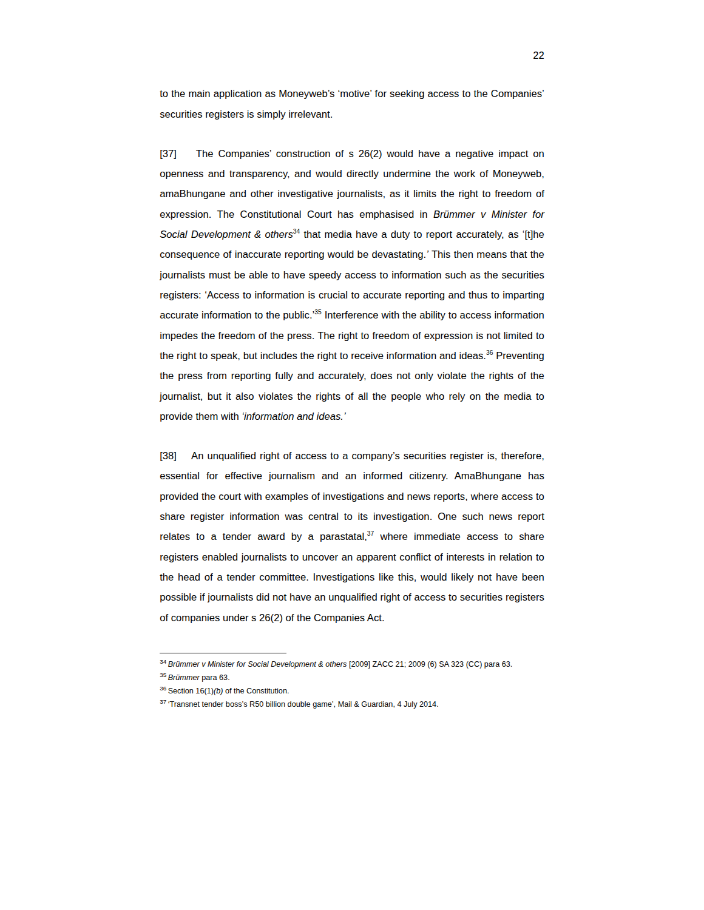22
to the main application as Moneyweb’s ‘motive’ for seeking access to the Companies’ securities registers is simply irrelevant.
[37] The Companies’ construction of s 26(2) would have a negative impact on openness and transparency, and would directly undermine the work of Moneyweb, amaBhungane and other investigative journalists, as it limits the right to freedom of expression. The Constitutional Court has emphasised in Brümmer v Minister for Social Development & others34 that media have a duty to report accurately, as ‘[t]he consequence of inaccurate reporting would be devastating.’ This then means that the journalists must be able to have speedy access to information such as the securities registers: ‘Access to information is crucial to accurate reporting and thus to imparting accurate information to the public.’35 Interference with the ability to access information impedes the freedom of the press. The right to freedom of expression is not limited to the right to speak, but includes the right to receive information and ideas.36 Preventing the press from reporting fully and accurately, does not only violate the rights of the journalist, but it also violates the rights of all the people who rely on the media to provide them with ‘information and ideas.’
[38] An unqualified right of access to a company’s securities register is, therefore, essential for effective journalism and an informed citizenry. AmaBhungane has provided the court with examples of investigations and news reports, where access to share register information was central to its investigation. One such news report relates to a tender award by a parastatal,37 where immediate access to share registers enabled journalists to uncover an apparent conflict of interests in relation to the head of a tender committee. Investigations like this, would likely not have been possible if journalists did not have an unqualified right of access to securities registers of companies under s 26(2) of the Companies Act.
34 Brümmer v Minister for Social Development & others [2009] ZACC 21; 2009 (6) SA 323 (CC) para 63.
35 Brümmer para 63.
36 Section 16(1)(b) of the Constitution.
37‘Transnet tender boss’s R50 billion double game’, Mail & Guardian, 4 July 2014.